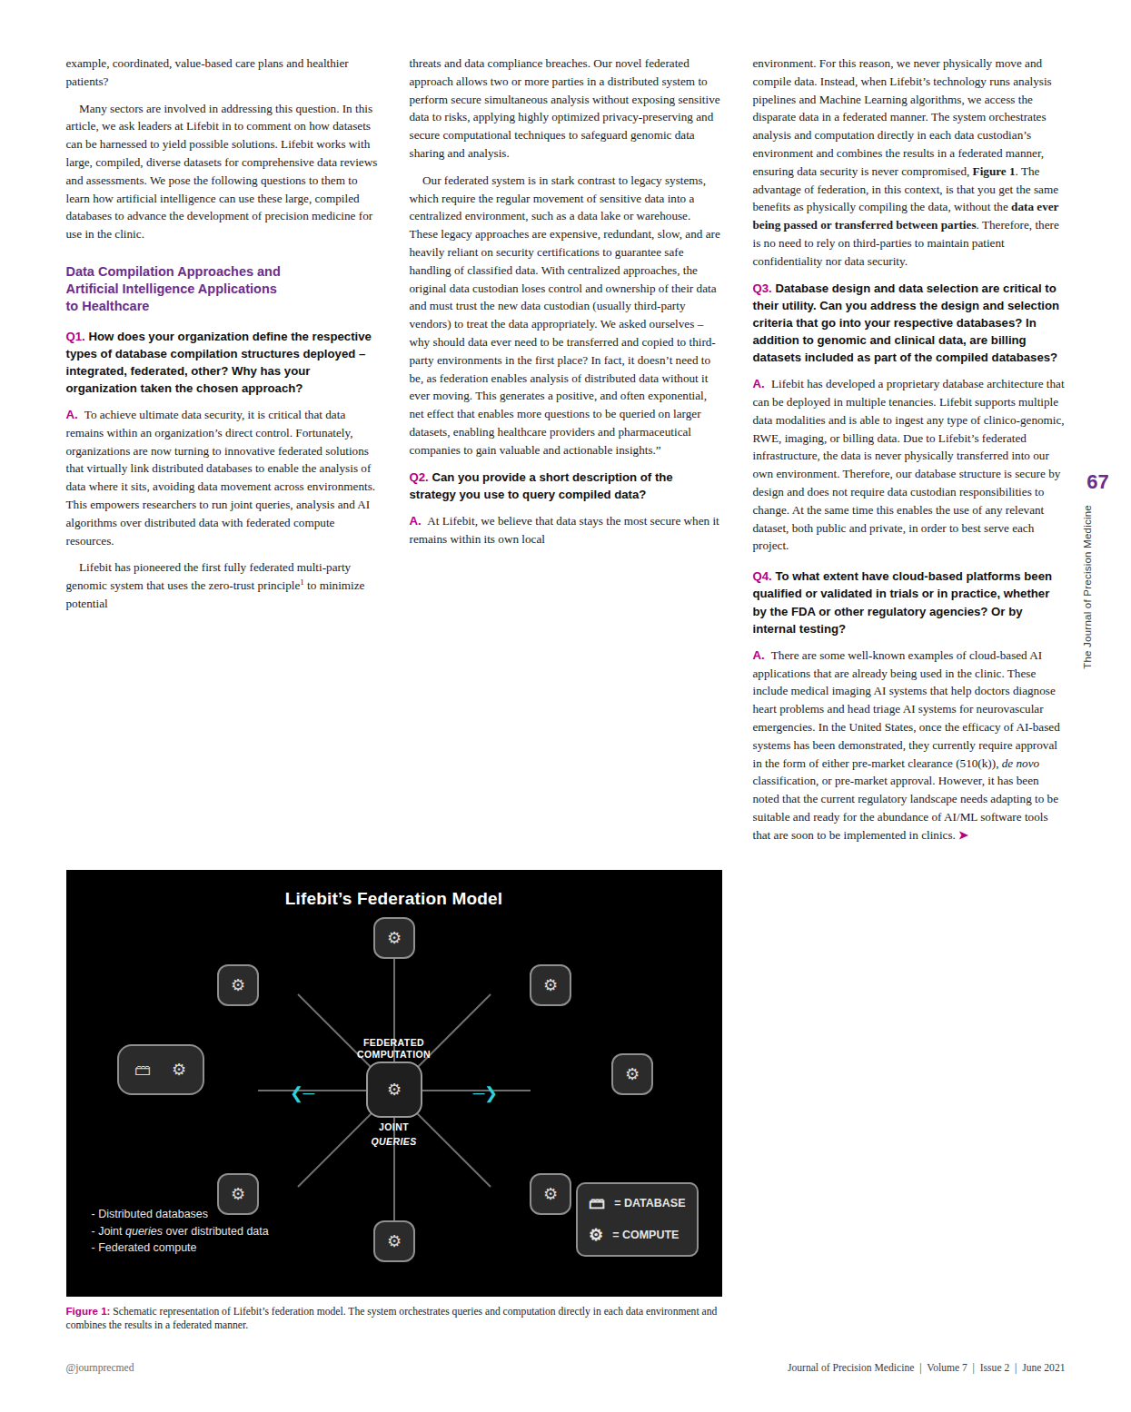67
The Journal of Precision Medicine
example, coordinated, value-based care plans and healthier patients?
Many sectors are involved in addressing this question. In this article, we ask leaders at Lifebit in to comment on how datasets can be harnessed to yield possible solutions. Lifebit works with large, compiled, diverse datasets for comprehensive data reviews and assessments. We pose the following questions to them to learn how artificial intelligence can use these large, compiled databases to advance the development of precision medicine for use in the clinic.
Data Compilation Approaches and
Artificial Intelligence Applications
to Healthcare
Q1. How does your organization define the respective types of database compilation structures deployed – integrated, federated, other? Why has your organization taken the chosen approach?
A. To achieve ultimate data security, it is critical that data remains within an organization’s direct control. Fortunately, organizations are now turning to innovative federated solutions that virtually link distributed databases to enable the analysis of data where it sits, avoiding data movement across environments. This empowers researchers to run joint queries, analysis and AI algorithms over distributed data with federated compute resources.
Lifebit has pioneered the first fully federated multi-party genomic system that uses the zero-trust principle1 to minimize potential
threats and data compliance breaches. Our novel federated approach allows two or more parties in a distributed system to perform secure simultaneous analysis without exposing sensitive data to risks, applying highly optimized privacy-preserving and secure computational techniques to safeguard genomic data sharing and analysis.
Our federated system is in stark contrast to legacy systems, which require the regular movement of sensitive data into a centralized environment, such as a data lake or warehouse. These legacy approaches are expensive, redundant, slow, and are heavily reliant on security certifications to guarantee safe handling of classified data. With centralized approaches, the original data custodian loses control and ownership of their data and must trust the new data custodian (usually third-party vendors) to treat the data appropriately. We asked ourselves – why should data ever need to be transferred and copied to third-party environments in the first place? In fact, it doesn’t need to be, as federation enables analysis of distributed data without it ever moving. This generates a positive, and often exponential, net effect that enables more questions to be queried on larger datasets, enabling healthcare providers and pharmaceutical companies to gain valuable and actionable insights.”
Q2. Can you provide a short description of the strategy you use to query compiled data?
A. At Lifebit, we believe that data stays the most secure when it remains within its own local
environment. For this reason, we never physically move and compile data. Instead, when Lifebit’s technology runs analysis pipelines and Machine Learning algorithms, we access the disparate data in a federated manner. The system orchestrates analysis and computation directly in each data custodian’s environment and combines the results in a federated manner, ensuring data security is never compromised, Figure 1. The advantage of federation, in this context, is that you get the same benefits as physically compiling the data, without the data ever being passed or transferred between parties. Therefore, there is no need to rely on third-parties to maintain patient confidentiality nor data security.
Q3. Database design and data selection are critical to their utility. Can you address the design and selection criteria that go into your respective databases? In addition to genomic and clinical data, are billing datasets included as part of the compiled databases?
A. Lifebit has developed a proprietary database architecture that can be deployed in multiple tenancies. Lifebit supports multiple data modalities and is able to ingest any type of clinico-genomic, RWE, imaging, or billing data. Due to Lifebit’s federated infrastructure, the data is never physically transferred into our own environment. Therefore, our database structure is secure by design and does not require data custodian responsibilities to change. At the same time this enables the use of any relevant dataset, both public and private, in order to best serve each project.
Q4. To what extent have cloud-based platforms been qualified or validated in trials or in practice, whether by the FDA or other regulatory agencies? Or by internal testing?
A. There are some well-known examples of cloud-based AI applications that are already being used in the clinic. These include medical imaging AI systems that help doctors diagnose heart problems and head triage AI systems for neurovascular emergencies. In the United States, once the efficacy of AI-based systems has been demonstrated, they currently require approval in the form of either pre-market clearance (510(k)), de novo classification, or pre-market approval. However, it has been noted that the current regulatory landscape needs adapting to be suitable and ready for the abundance of AI/ML software tools that are soon to be implemented in clinics. ➤
Lifebit’s Federation Model
⚙
⚙
⚙
⚙
⚙
⚙
🗃⚙
⚙
⚙
FEDERATED
COMPUTATION
❮──❯
JOINT
QUERIES
- Distributed databases
- Joint queries over distributed data
- Federated compute
🗃= DATABASE
⚙= COMPUTE
Figure 1: Schematic representation of Lifebit’s federation model. The system orchestrates queries and computation directly in each data environment and combines the results in a federated manner.
@journprecmed
Journal of Precision Medicine | Volume 7 | Issue 2 | June 2021